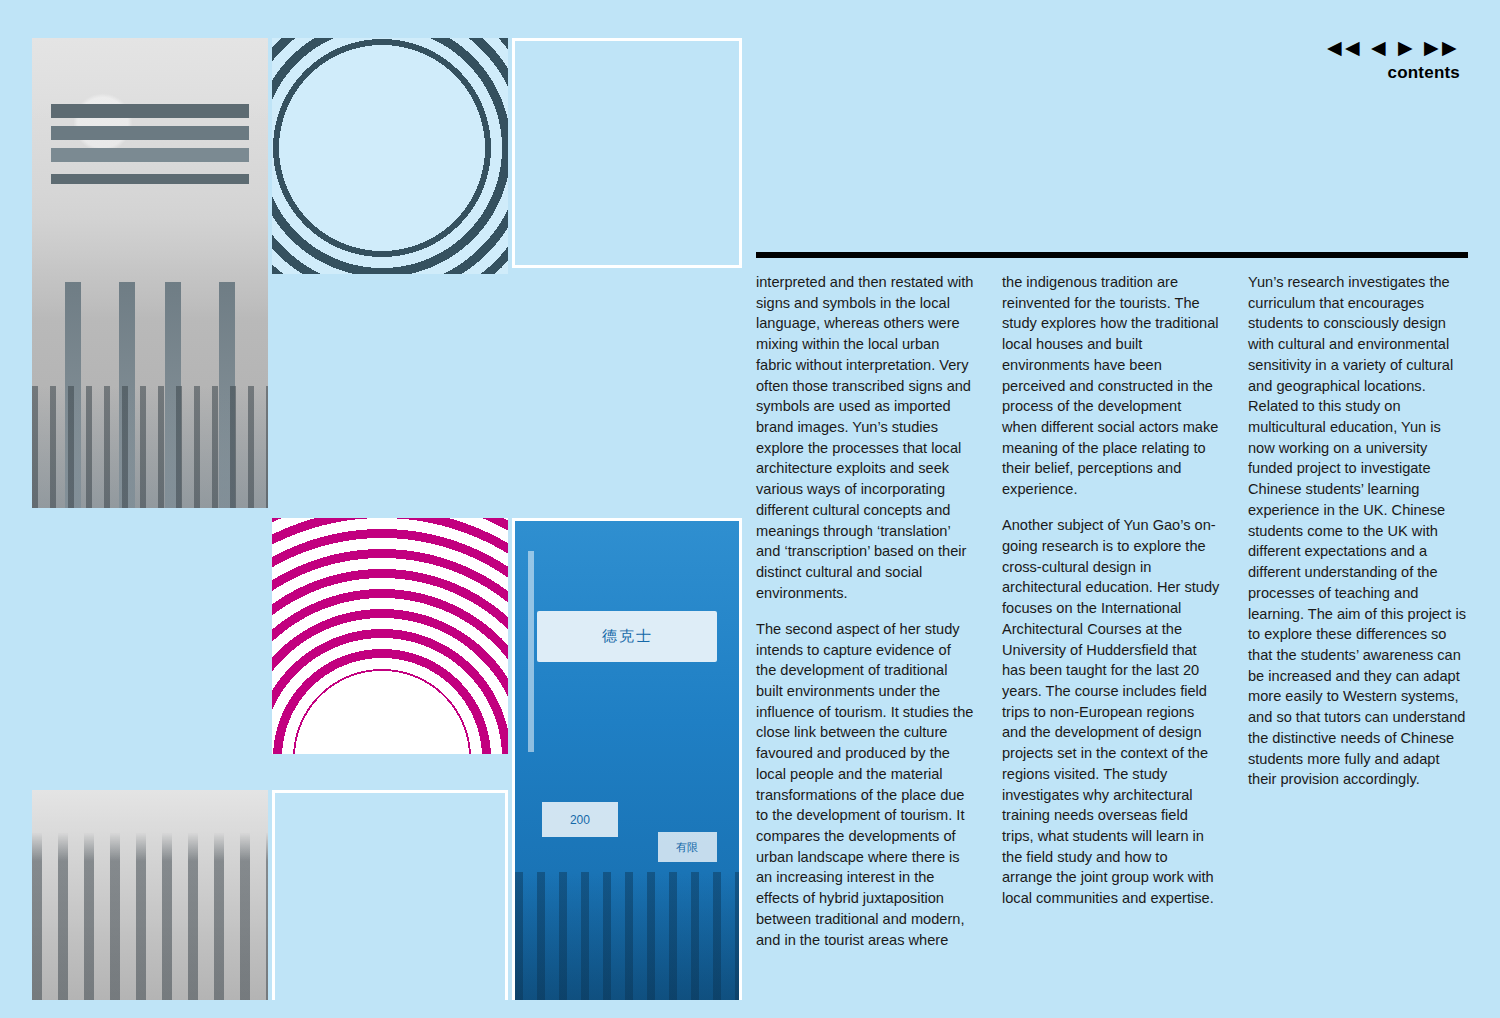◀◀ ◀ ▶ ▶▶
contents
interpreted and then restated with signs and symbols in the local language, whereas others were mixing within the local urban fabric without interpretation. Very often those transcribed signs and symbols are used as imported brand images. Yun’s studies explore the processes that local architecture exploits and seek various ways of incorporating different cultural concepts and meanings through ‘translation’ and ‘transcription’ based on their distinct cultural and social environments.
The second aspect of her study intends to capture evidence of the development of traditional built environments under the influence of tourism. It studies the close link between the culture favoured and produced by the local people and the material transformations of the place due to the development of tourism. It compares the developments of urban landscape where there is an increasing interest in the effects of hybrid juxtaposition between traditional and modern, and in the tourist areas where
the indigenous tradition are reinvented for the tourists. The study explores how the traditional local houses and built environments have been perceived and constructed in the process of the development when different social actors make meaning of the place relating to their belief, perceptions and experience.
Another subject of Yun Gao’s on-going research is to explore the cross-cultural design in architectural education. Her study focuses on the International Architectural Courses at the University of Huddersfield that has been taught for the last 20 years. The course includes field trips to non-European regions and the development of design projects set in the context of the regions visited. The study investigates why architectural training needs overseas field trips, what students will learn in the field study and how to arrange the joint group work with local communities and expertise.
Yun’s research investigates the curriculum that encourages students to consciously design with cultural and environmental sensitivity in a variety of cultural and geographical locations. Related to this study on multicultural education, Yun is now working on a university funded project to investigate Chinese students’ learning experience in the UK. Chinese students come to the UK with different expectations and a different understanding of the processes of teaching and learning. The aim of this project is to explore these differences so that the students’ awareness can be increased and they can adapt more easily to Western systems, and so that tutors can understand the distinctive needs of Chinese students more fully and adapt their provision accordingly.